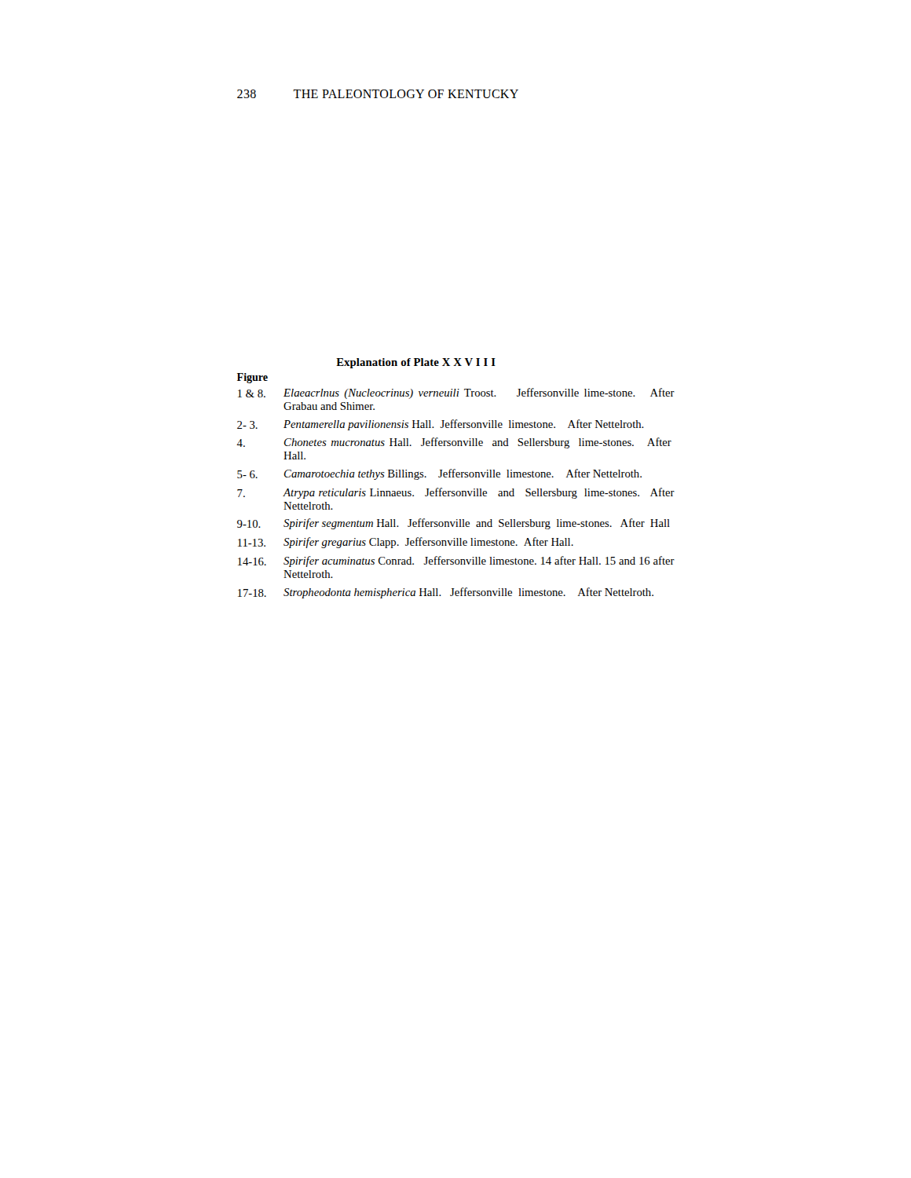238 THE PALEONTOLOGY OF KENTUCKY
Explanation of Plate X X V I I I
Figure
| 1 & 8. | Elaeacrlnus (Nucleocrinus) verneuili Troost. Jeffersonville lime‑stone. After Grabau and Shimer. |
| 2- 3. | Pentamerella pavilionensis Hall. Jeffersonville limestone. After Nettelroth. |
| 4. | Chonetes mucronatus Hall. Jeffersonville and Sellersburg lime‑stones. After Hall. |
| 5- 6. | Camarotoechia tethys Billings. Jeffersonville limestone. After Nettelroth. |
| 7. | Atrypa reticularis Linnaeus. Jeffersonville and Sellersburg lime‑stones. After Nettelroth. |
| 9-10. | Spirifer segmentum Hall. Jeffersonville and Sellersburg lime‑stones. After Hall |
| 11-13. | Spirifer gregarius Clapp. Jeffersonville limestone. After Hall. |
| 14-16. | Spirifer acuminatus Conrad. Jeffersonville limestone. 14 after Hall. 15 and 16 after Nettelroth. |
| 17-18. | Stropheodonta hemispherica Hall. Jeffersonville limestone. After Nettelroth. |